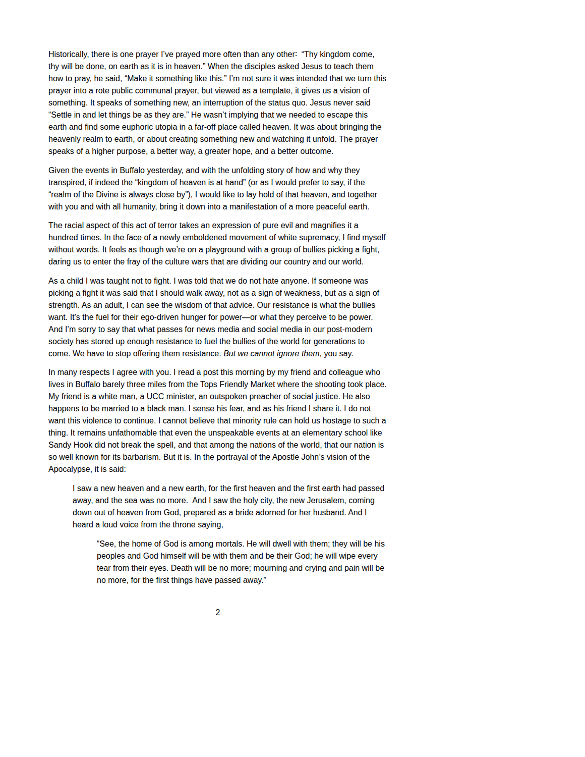Historically, there is one prayer I’ve prayed more often than any other∶ “Thy kingdom come, thy will be done, on earth as it is in heaven.” When the disciples asked Jesus to teach them how to pray, he said, “Make it something like this.” I’m not sure it was intended that we turn this prayer into a rote public communal prayer, but viewed as a template, it gives us a vision of something. It speaks of something new, an interruption of the status quo. Jesus never said “Settle in and let things be as they are.” He wasn’t implying that we needed to escape this earth and find some euphoric utopia in a far-off place called heaven. It was about bringing the heavenly realm to earth, or about creating something new and watching it unfold. The prayer speaks of a higher purpose, a better way, a greater hope, and a better outcome.
Given the events in Buffalo yesterday, and with the unfolding story of how and why they transpired, if indeed the “kingdom of heaven is at hand” (or as I would prefer to say, if the “realm of the Divine is always close by”), I would like to lay hold of that heaven, and together with you and with all humanity, bring it down into a manifestation of a more peaceful earth.
The racial aspect of this act of terror takes an expression of pure evil and magnifies it a hundred times. In the face of a newly emboldened movement of white supremacy, I find myself without words. It feels as though we’re on a playground with a group of bullies picking a fight, daring us to enter the fray of the culture wars that are dividing our country and our world.
As a child I was taught not to fight. I was told that we do not hate anyone. If someone was picking a fight it was said that I should walk away, not as a sign of weakness, but as a sign of strength. As an adult, I can see the wisdom of that advice. Our resistance is what the bullies want. It’s the fuel for their ego-driven hunger for power—or what they perceive to be power. And I’m sorry to say that what passes for news media and social media in our post-modern society has stored up enough resistance to fuel the bullies of the world for generations to come. We have to stop offering them resistance. But we cannot ignore them, you say.
In many respects I agree with you. I read a post this morning by my friend and colleague who lives in Buffalo barely three miles from the Tops Friendly Market where the shooting took place. My friend is a white man, a UCC minister, an outspoken preacher of social justice. He also happens to be married to a black man. I sense his fear, and as his friend I share it. I do not want this violence to continue. I cannot believe that minority rule can hold us hostage to such a thing. It remains unfathomable that even the unspeakable events at an elementary school like Sandy Hook did not break the spell, and that among the nations of the world, that our nation is so well known for its barbarism. But it is. In the portrayal of the Apostle John’s vision of the Apocalypse, it is said:
I saw a new heaven and a new earth, for the first heaven and the first earth had passed away, and the sea was no more. And I saw the holy city, the new Jerusalem, coming down out of heaven from God, prepared as a bride adorned for her husband. And I heard a loud voice from the throne saying,
“See, the home of God is among mortals. He will dwell with them; they will be his peoples and God himself will be with them and be their God; he will wipe every tear from their eyes. Death will be no more; mourning and crying and pain will be no more, for the first things have passed away.”
2